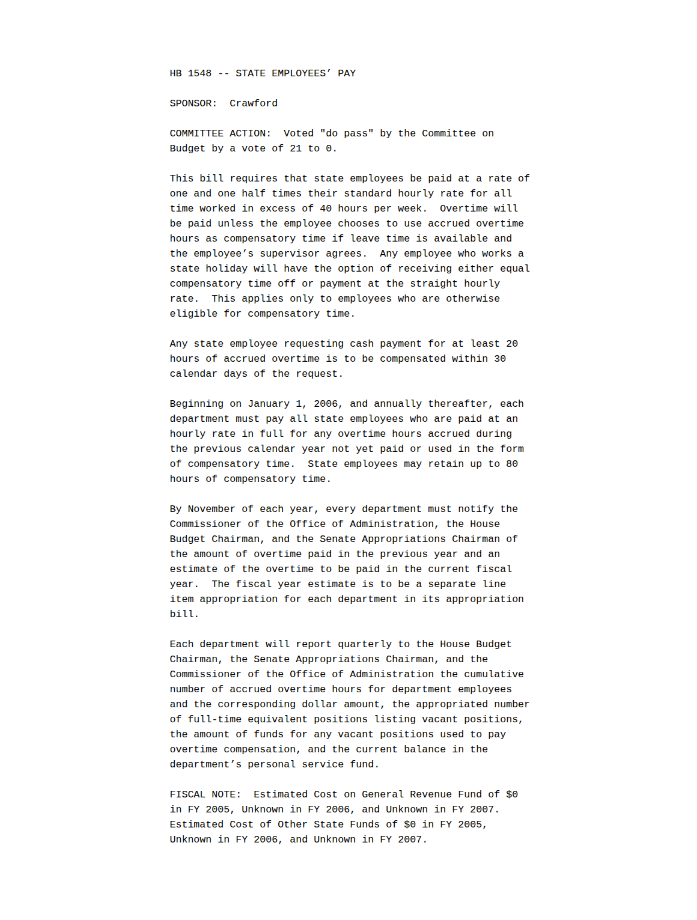HB 1548 -- STATE EMPLOYEES’ PAY
SPONSOR: Crawford
COMMITTEE ACTION: Voted "do pass" by the Committee on Budget by a vote of 21 to 0.
This bill requires that state employees be paid at a rate of one and one half times their standard hourly rate for all time worked in excess of 40 hours per week. Overtime will be paid unless the employee chooses to use accrued overtime hours as compensatory time if leave time is available and the employee’s supervisor agrees. Any employee who works a state holiday will have the option of receiving either equal compensatory time off or payment at the straight hourly rate. This applies only to employees who are otherwise eligible for compensatory time.
Any state employee requesting cash payment for at least 20 hours of accrued overtime is to be compensated within 30 calendar days of the request.
Beginning on January 1, 2006, and annually thereafter, each department must pay all state employees who are paid at an hourly rate in full for any overtime hours accrued during the previous calendar year not yet paid or used in the form of compensatory time. State employees may retain up to 80 hours of compensatory time.
By November of each year, every department must notify the Commissioner of the Office of Administration, the House Budget Chairman, and the Senate Appropriations Chairman of the amount of overtime paid in the previous year and an estimate of the overtime to be paid in the current fiscal year. The fiscal year estimate is to be a separate line item appropriation for each department in its appropriation bill.
Each department will report quarterly to the House Budget Chairman, the Senate Appropriations Chairman, and the Commissioner of the Office of Administration the cumulative number of accrued overtime hours for department employees and the corresponding dollar amount, the appropriated number of full-time equivalent positions listing vacant positions, the amount of funds for any vacant positions used to pay overtime compensation, and the current balance in the department’s personal service fund.
FISCAL NOTE: Estimated Cost on General Revenue Fund of $0 in FY 2005, Unknown in FY 2006, and Unknown in FY 2007. Estimated Cost of Other State Funds of $0 in FY 2005, Unknown in FY 2006, and Unknown in FY 2007.